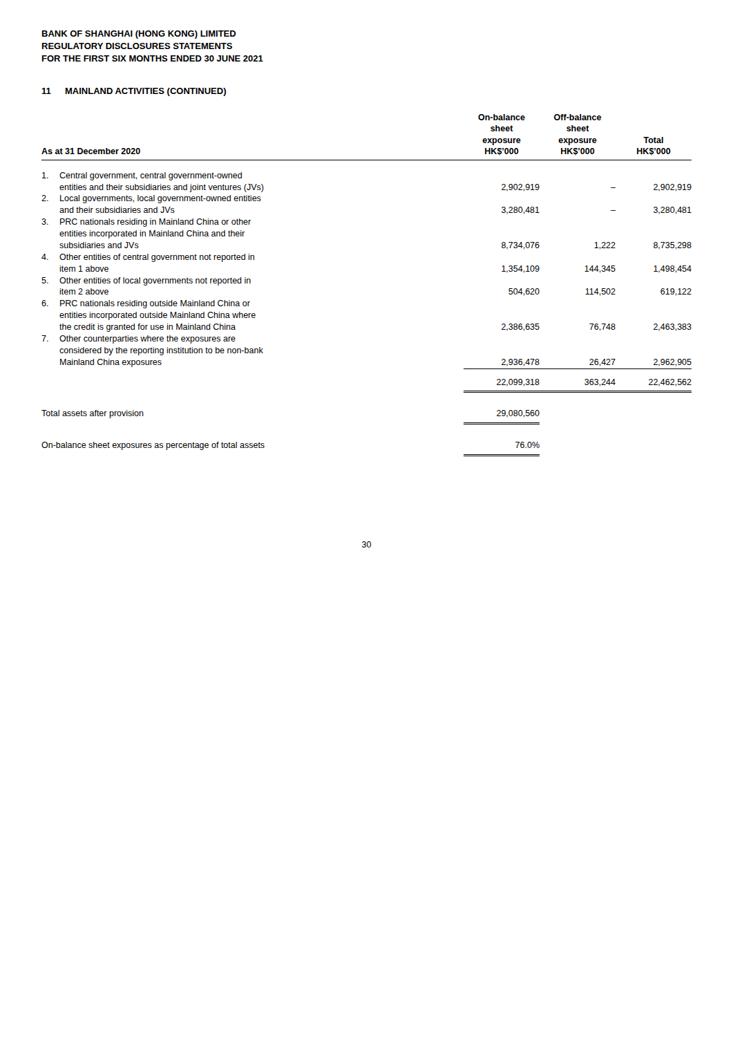BANK OF SHANGHAI (HONG KONG) LIMITED
REGULATORY DISCLOSURES STATEMENTS
FOR THE FIRST SIX MONTHS ENDED 30 JUNE 2021
11 MAINLAND ACTIVITIES (CONTINUED)
| | On-balance sheet | Off-balance sheet | |
| | exposure | exposure | Total |
| As at 31 December 2020 | HK$’000 | HK$’000 | HK$’000 |
| 1. | Central government, central government-owned | | | |
| | entities and their subsidiaries and joint ventures (JVs) | 2,902,919 | – | 2,902,919 |
| 2. | Local governments, local government-owned entities | | | |
| | and their subsidiaries and JVs | 3,280,481 | – | 3,280,481 |
| 3. | PRC nationals residing in Mainland China or other | | | |
| | entities incorporated in Mainland China and their | | | |
| | subsidiaries and JVs | 8,734,076 | 1,222 | 8,735,298 |
| 4. | Other entities of central government not reported in | | | |
| | item 1 above | 1,354,109 | 144,345 | 1,498,454 |
| 5. | Other entities of local governments not reported in | | | |
| | item 2 above | 504,620 | 114,502 | 619,122 |
| 6. | PRC nationals residing outside Mainland China or | | | |
| | entities incorporated outside Mainland China where | | | |
| | the credit is granted for use in Mainland China | 2,386,635 | 76,748 | 2,463,383 |
| 7. | Other counterparties where the exposures are | | | |
| | considered by the reporting institution to be non-bank | | | |
| | Mainland China exposures | 2,936,478 | 26,427 | 2,962,905 |
| | 22,099,318 | 363,244 | 22,462,562 |
| Total assets after provision | 29,080,560 | | |
| On-balance sheet exposures as percentage of total assets | 76.0% | | |
30